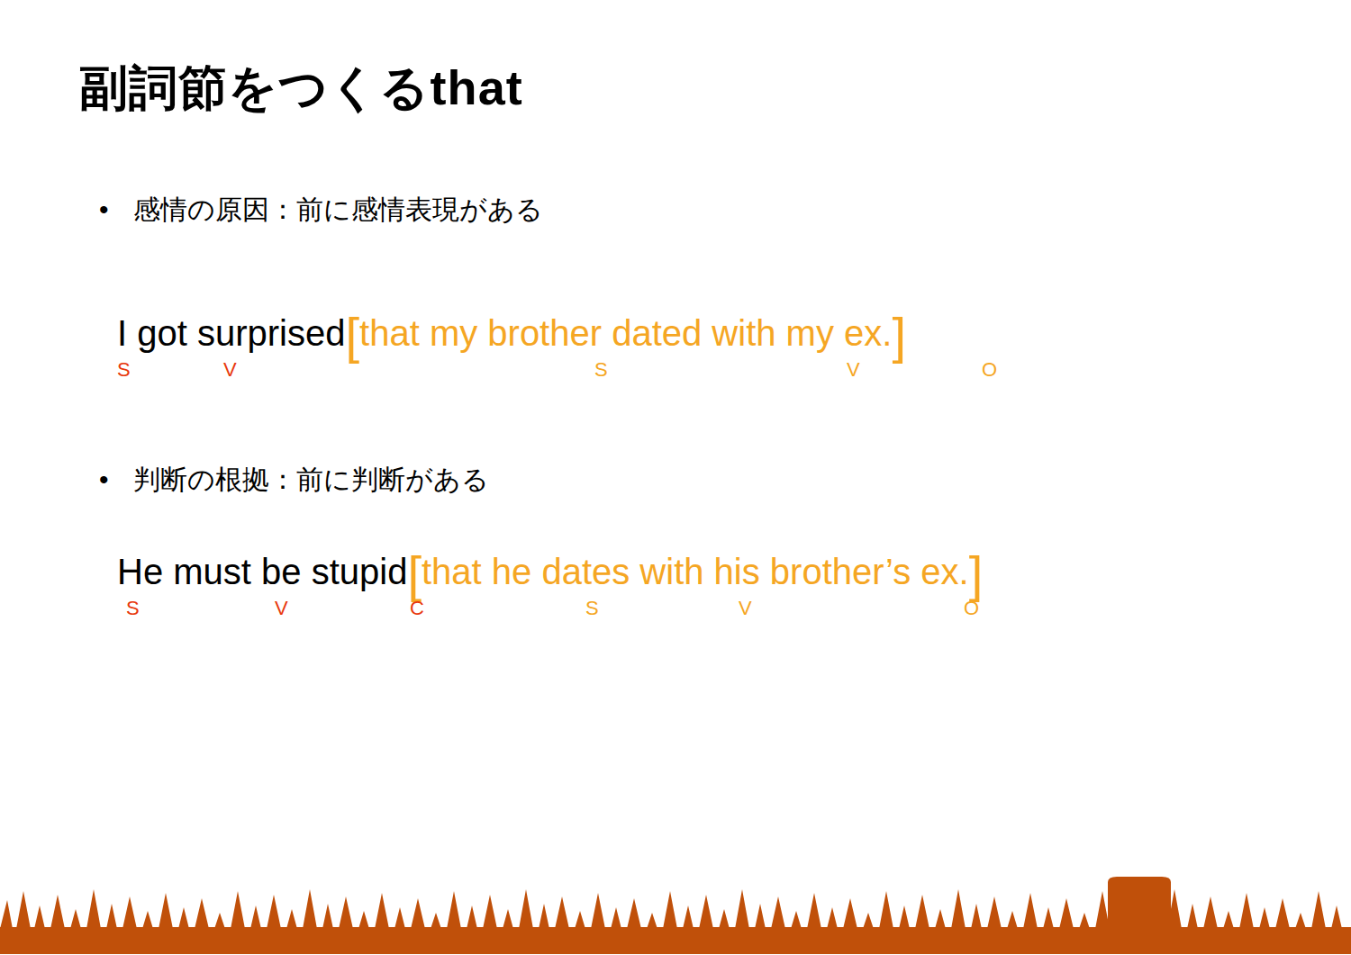副詞節をつくるthat
感情の原因：前に感情表現がある
判断の根拠：前に判断がある
I got surprised[that my brother dated with my ex.]
S V S V O
He must be stupid[that he dates with his brother’s ex.]
S V C S V O